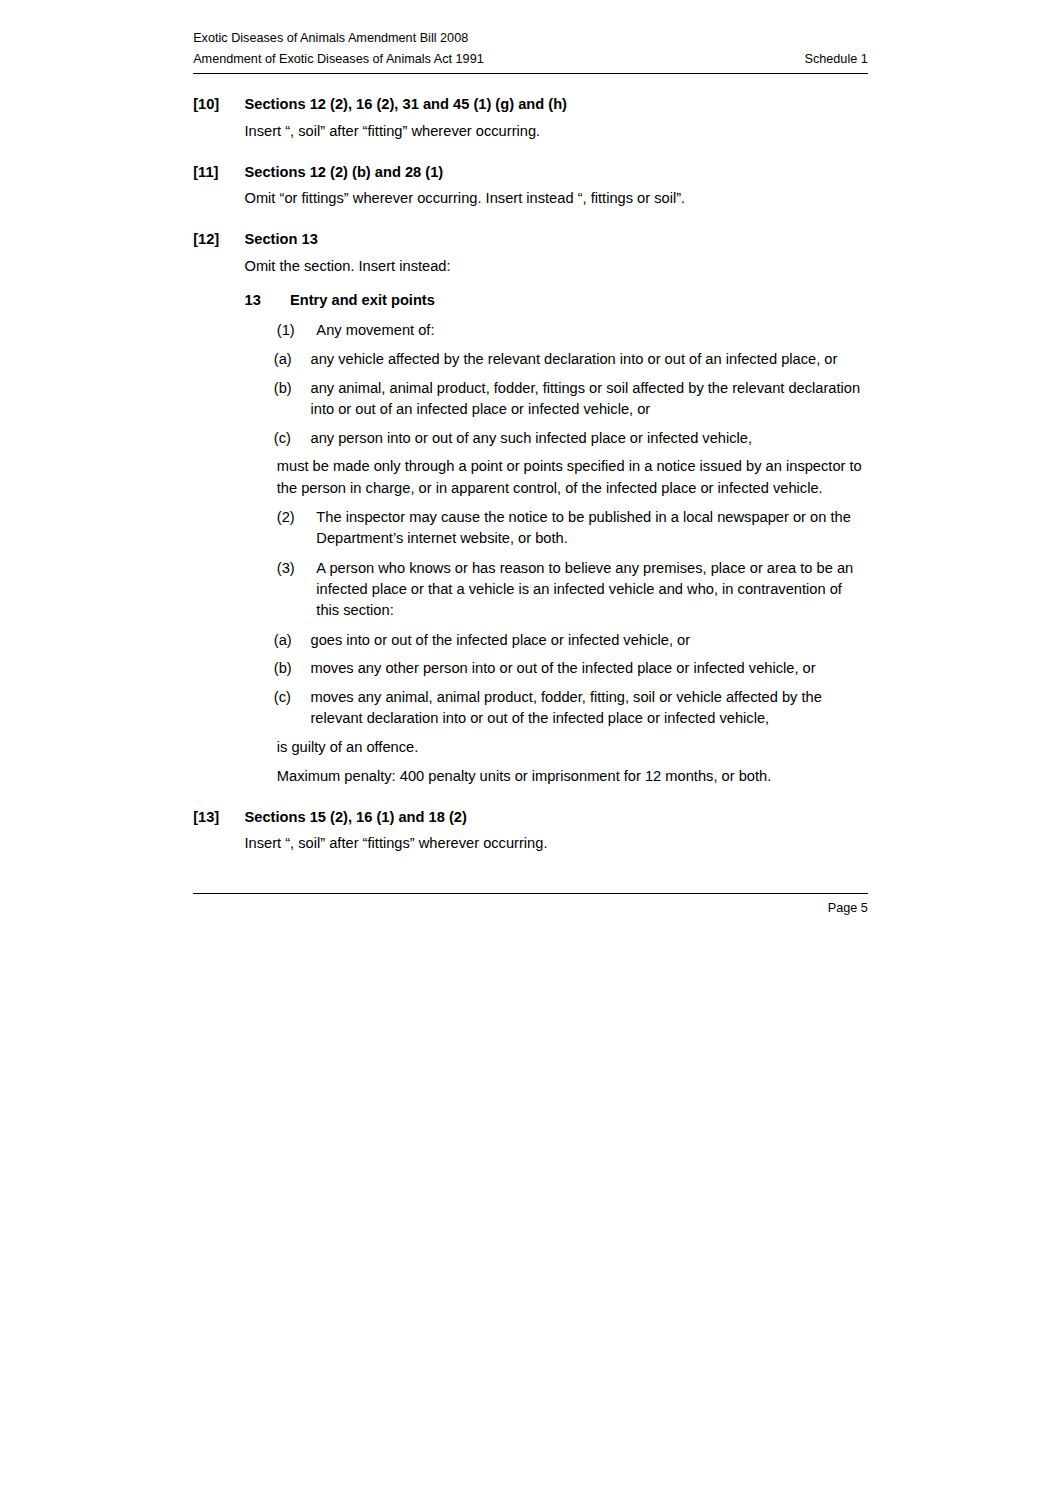Exotic Diseases of Animals Amendment Bill 2008
Amendment of Exotic Diseases of Animals Act 1991 Schedule 1
[10] Sections 12 (2), 16 (2), 31 and 45 (1) (g) and (h)
Insert “, soil” after “fitting” wherever occurring.
[11] Sections 12 (2) (b) and 28 (1)
Omit “or fittings” wherever occurring. Insert instead “, fittings or soil”.
[12] Section 13
Omit the section. Insert instead:
13 Entry and exit points
(1) Any movement of:
(a) any vehicle affected by the relevant declaration into or out of an infected place, or
(b) any animal, animal product, fodder, fittings or soil affected by the relevant declaration into or out of an infected place or infected vehicle, or
(c) any person into or out of any such infected place or infected vehicle,
must be made only through a point or points specified in a notice issued by an inspector to the person in charge, or in apparent control, of the infected place or infected vehicle.
(2) The inspector may cause the notice to be published in a local newspaper or on the Department’s internet website, or both.
(3) A person who knows or has reason to believe any premises, place or area to be an infected place or that a vehicle is an infected vehicle and who, in contravention of this section:
(a) goes into or out of the infected place or infected vehicle, or
(b) moves any other person into or out of the infected place or infected vehicle, or
(c) moves any animal, animal product, fodder, fitting, soil or vehicle affected by the relevant declaration into or out of the infected place or infected vehicle,
is guilty of an offence.
Maximum penalty: 400 penalty units or imprisonment for 12 months, or both.
[13] Sections 15 (2), 16 (1) and 18 (2)
Insert “, soil” after “fittings” wherever occurring.
Page 5